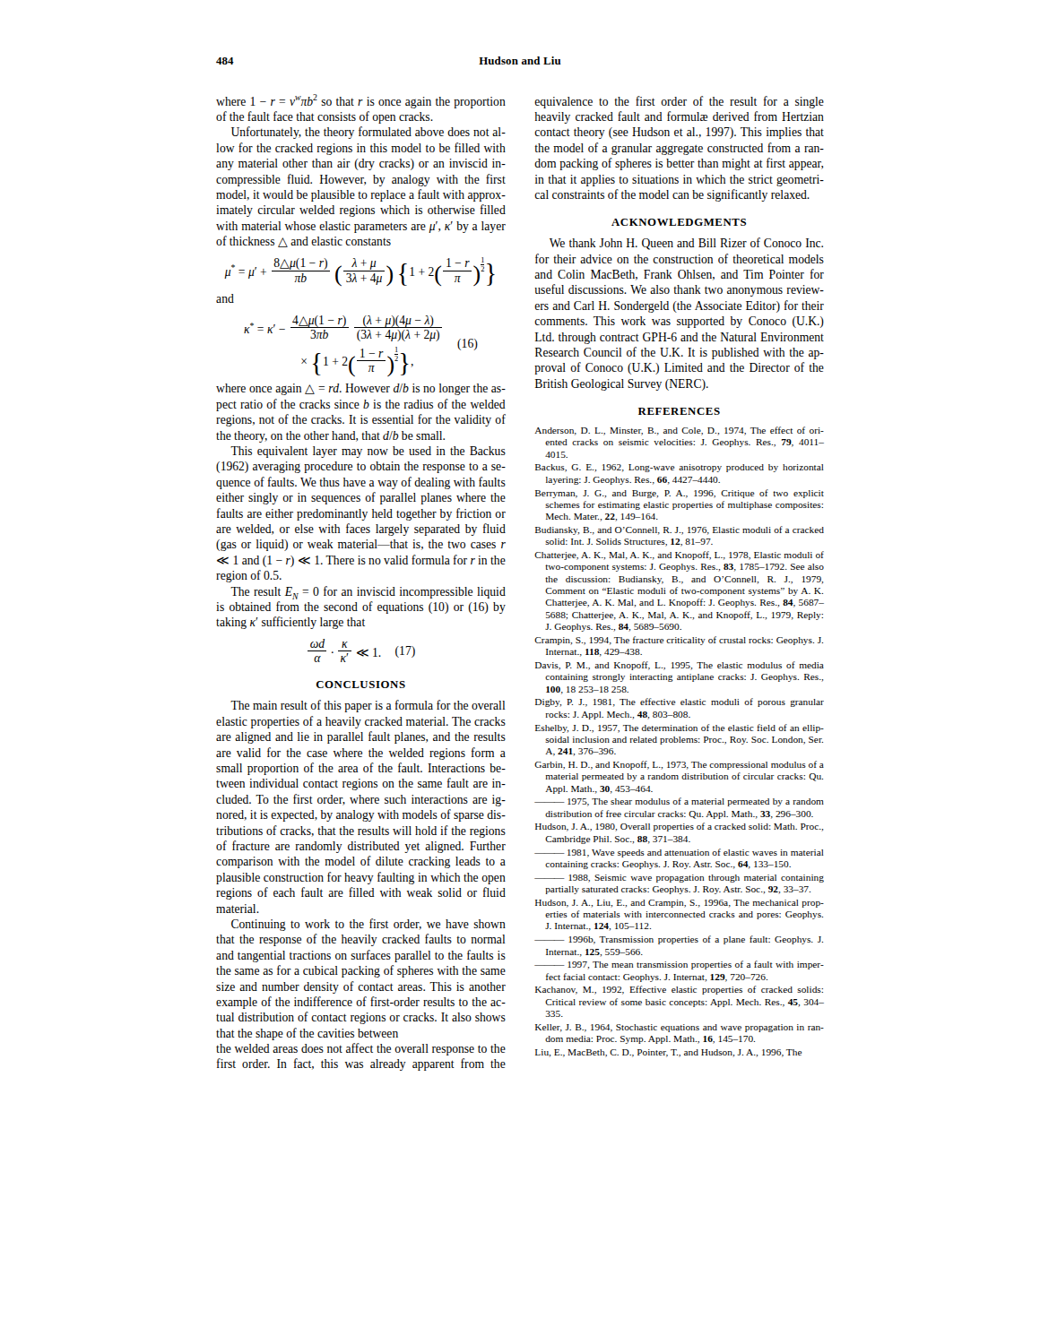484
Hudson and Liu
where 1 − r = νwπb2 so that r is once again the proportion of the fault face that consists of open cracks.
Unfortunately, the theory formulated above does not allow for the cracked regions in this model to be filled with any material other than air (dry cracks) or an inviscid incompressible fluid. However, by analogy with the first model, it would be plausible to replace a fault with approximately circular welded regions which is otherwise filled with material whose elastic parameters are μ′, κ′ by a layer of thickness △ and elastic constants
μ* = μ′ + 8△μ(1 − r) πb (λ + μ 3λ + 4μ) {1 + 2(1 − r π) 12}
and
κ* = κ′ − 4△μ(1 − r) 3πb (λ + μ)(4μ − λ)(3λ + 4μ)(λ + 2μ)
× {1 + 2(1 − r π) 12},
(16)
where once again △ = rd. However d/b is no longer the aspect ratio of the cracks since b is the radius of the welded regions, not of the cracks. It is essential for the validity of the theory, on the other hand, that d/b be small.
This equivalent layer may now be used in the Backus (1962) averaging procedure to obtain the response to a sequence of faults. We thus have a way of dealing with faults either singly or in sequences of parallel planes where the faults are either predominantly held together by friction or are welded, or else with faces largely separated by fluid (gas or liquid) or weak material—that is, the two cases r ≪ 1 and (1 − r) ≪ 1. There is no valid formula for r in the region of 0.5.
The result EN = 0 for an inviscid incompressible liquid is obtained from the second of equations (10) or (16) by taking κ′ sufficiently large that
ωd α·κκ′ ≪ 1.
(17)
Conclusions
The main result of this paper is a formula for the overall elastic properties of a heavily cracked material. The cracks are aligned and lie in parallel fault planes, and the results are valid for the case where the welded regions form a small proportion of the area of the fault. Interactions between individual contact regions on the same fault are included. To the first order, where such interactions are ignored, it is expected, by analogy with models of sparse distributions of cracks, that the results will hold if the regions of fracture are randomly distributed yet aligned. Further comparison with the model of dilute cracking leads to a plausible construction for heavy faulting in which the open regions of each fault are filled with weak solid or fluid material.
Continuing to work to the first order, we have shown that the response of the heavily cracked faults to normal and tangential tractions on surfaces parallel to the faults is the same as for a cubical packing of spheres with the same size and number density of contact areas. This is another example of the indifference of first-order results to the actual distribution of contact regions or cracks. It also shows that the shape of the cavities between
the welded areas does not affect the overall response to the first order. In fact, this was already apparent from the equivalence to the first order of the result for a single heavily cracked fault and formulæ derived from Hertzian contact theory (see Hudson et al., 1997). This implies that the model of a granular aggregate constructed from a random packing of spheres is better than might at first appear, in that it applies to situations in which the strict geometrical constraints of the model can be significantly relaxed.
Acknowledgments
We thank John H. Queen and Bill Rizer of Conoco Inc. for their advice on the construction of theoretical models and Colin MacBeth, Frank Ohlsen, and Tim Pointer for useful discussions. We also thank two anonymous reviewers and Carl H. Sondergeld (the Associate Editor) for their comments. This work was supported by Conoco (U.K.) Ltd. through contract GPH-6 and the Natural Environment Research Council of the U.K. It is published with the approval of Conoco (U.K.) Limited and the Director of the British Geological Survey (NERC).
References
Anderson, D. L., Minster, B., and Cole, D., 1974, The effect of oriented cracks on seismic velocities: J. Geophys. Res., 79, 4011–4015.
Backus, G. E., 1962, Long-wave anisotropy produced by horizontal layering: J. Geophys. Res., 66, 4427–4440.
Berryman, J. G., and Burge, P. A., 1996, Critique of two explicit schemes for estimating elastic properties of multiphase composites: Mech. Mater., 22, 149–164.
Budiansky, B., and O’Connell, R. J., 1976, Elastic moduli of a cracked solid: Int. J. Solids Structures, 12, 81–97.
Chatterjee, A. K., Mal, A. K., and Knopoff, L., 1978, Elastic moduli of two-component systems: J. Geophys. Res., 83, 1785–1792. See also the discussion: Budiansky, B., and O’Connell, R. J., 1979, Comment on “Elastic moduli of two-component systems” by A. K. Chatterjee, A. K. Mal, and L. Knopoff: J. Geophys. Res., 84, 5687–5688; Chatterjee, A. K., Mal, A. K., and Knopoff, L., 1979, Reply: J. Geophys. Res., 84, 5689–5690.
Crampin, S., 1994, The fracture criticality of crustal rocks: Geophys. J. Internat., 118, 429–438.
Davis, P. M., and Knopoff, L., 1995, The elastic modulus of media containing strongly interacting antiplane cracks: J. Geophys. Res., 100, 18 253–18 258.
Digby, P. J., 1981, The effective elastic moduli of porous granular rocks: J. Appl. Mech., 48, 803–808.
Eshelby, J. D., 1957, The determination of the elastic field of an ellipsoidal inclusion and related problems: Proc., Roy. Soc. London, Ser. A, 241, 376–396.
Garbin, H. D., and Knopoff, L., 1973, The compressional modulus of a material permeated by a random distribution of circular cracks: Qu. Appl. Math., 30, 453–464.
——— 1975, The shear modulus of a material permeated by a random distribution of free circular cracks: Qu. Appl. Math., 33, 296–300.
Hudson, J. A., 1980, Overall properties of a cracked solid: Math. Proc., Cambridge Phil. Soc., 88, 371–384.
——— 1981, Wave speeds and attenuation of elastic waves in material containing cracks: Geophys. J. Roy. Astr. Soc., 64, 133–150.
——— 1988, Seismic wave propagation through material containing partially saturated cracks: Geophys. J. Roy. Astr. Soc., 92, 33–37.
Hudson, J. A., Liu, E., and Crampin, S., 1996a, The mechanical properties of materials with interconnected cracks and pores: Geophys. J. Internat., 124, 105–112.
——— 1996b, Transmission properties of a plane fault: Geophys. J. Internat., 125, 559–566.
——— 1997, The mean transmission properties of a fault with imperfect facial contact: Geophys. J. Internat, 129, 720–726.
Kachanov, M., 1992, Effective elastic properties of cracked solids: Critical review of some basic concepts: Appl. Mech. Res., 45, 304–335.
Keller, J. B., 1964, Stochastic equations and wave propagation in random media: Proc. Symp. Appl. Math., 16, 145–170.
Liu, E., MacBeth, C. D., Pointer, T., and Hudson, J. A., 1996, The